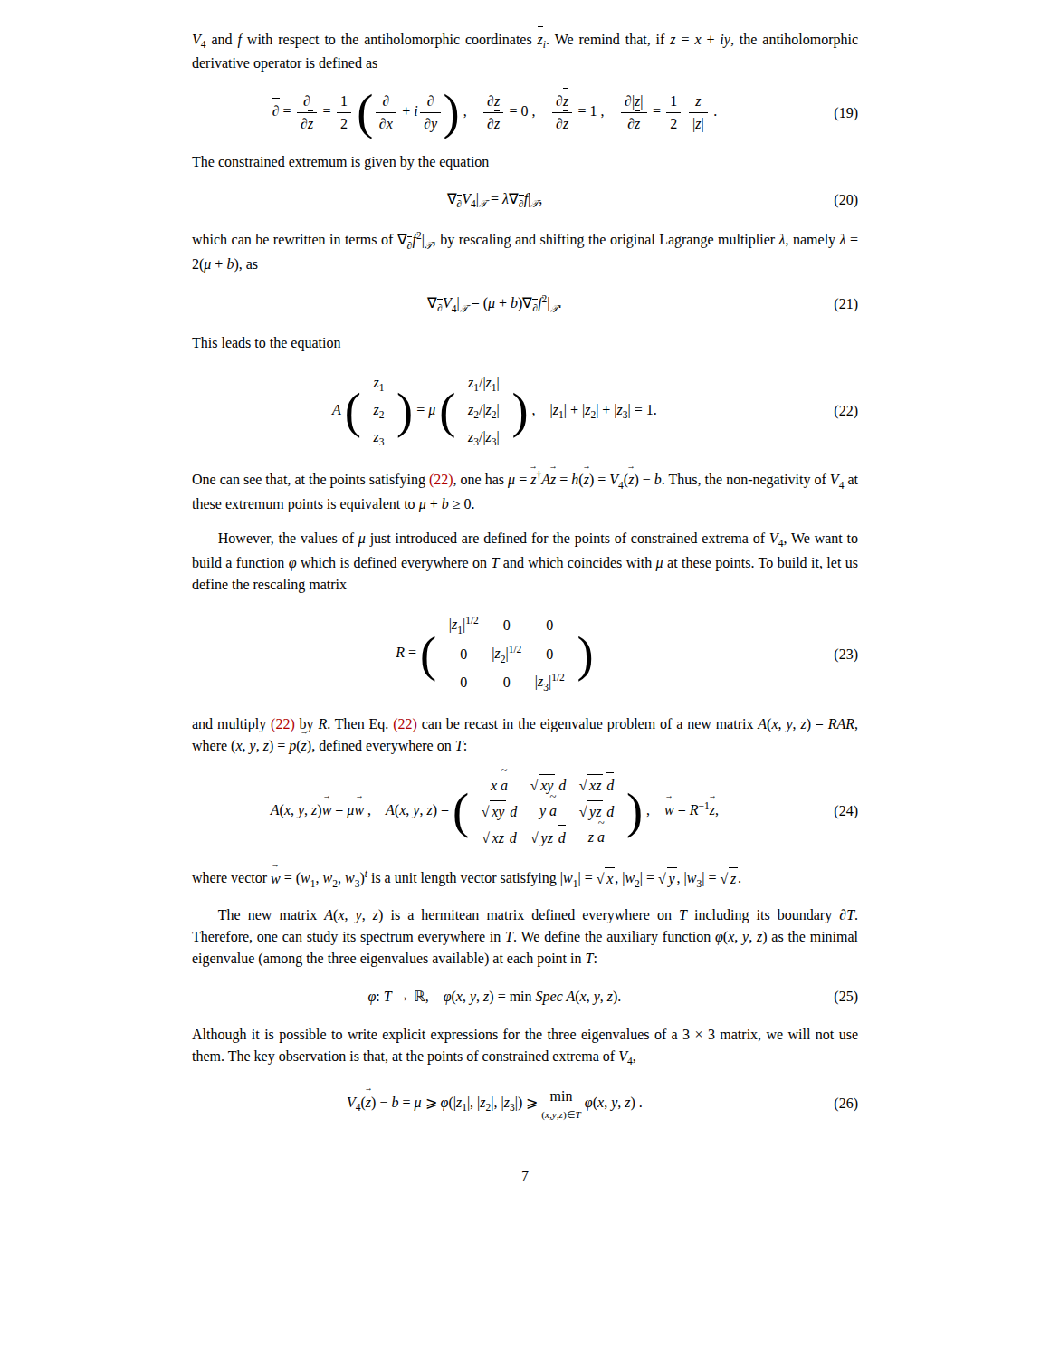V4 and f with respect to the antiholomorphic coordinates zi. We remind that, if z = x + iy, the antiholomorphic derivative operator is defined as
∂ = ∂∂z = 12 (∂∂x + i∂∂y) , ∂z∂z = 0 , ∂z∂z = 1 , ∂|z|∂z = 12 z|z| .
(19)
The constrained extremum is given by the equation
∇∂V4|𝒯 = λ∇∂f|𝒯,
(20)
which can be rewritten in terms of ∇∂f2|𝒯, by rescaling and shifting the original Lagrange multiplier λ, namely λ = 2(μ + b), as
∇∂V4|𝒯 = (μ + b)∇∂f2|𝒯.
(21)
This leads to the equation
A (
| z 1 |
| z 2 |
| z 3 |
) = μ (
| z 1 // z 1 / |
| z 2 // z 2 / |
| z 3 // z 3 / |
) , |z1| + |z2| + |z3| = 1.
(22)
One can see that, at the points satisfying (22), one has μ = z†Az = h(z) = V4(z) − b. Thus, the non-negativity of V4 at these extremum points is equivalent to μ + b ≥ 0.
However, the values of μ just introduced are defined for the points of constrained extrema of V4, We want to build a function φ which is defined everywhere on T and which coincides with μ at these points. To build it, let us define the rescaling matrix
R = (
| / z 1 / 1/2 | 0 | 0 |
| 0 | / z 2 / 1/2 | 0 |
| 0 | 0 | / z 3 / 1/2 |
)
(23)
and multiply (22) by R. Then Eq. (22) can be recast in the eigenvalue problem of a new matrix A(x, y, z) = RAR, where (x, y, z) = p(z), defined everywhere on T:
A(x, y, z)w = μw , A(x, y, z) = (
| x a | √ xy d | √ xz d |
| √ xy d | y a | √ yz d |
| √ xz d | √ yz d | z a |
) , w = R−1z,
(24)
where vector w = (w1, w2, w3)t is a unit length vector satisfying |w1| = √x, |w2| = √y, |w3| = √z.
The new matrix A(x, y, z) is a hermitean matrix defined everywhere on T including its boundary ∂T. Therefore, one can study its spectrum everywhere in T. We define the auxiliary function φ(x, y, z) as the minimal eigenvalue (among the three eigenvalues available) at each point in T:
φ: T → ℝ, φ(x, y, z) = min Spec A(x, y, z).
(25)
Although it is possible to write explicit expressions for the three eigenvalues of a 3 × 3 matrix, we will not use them. The key observation is that, at the points of constrained extrema of V4,
V4(z) − b = μ ⩾ φ(|z1|, |z2|, |z3|) ⩾ min(x,y,z)∈T φ(x, y, z) .
(26)
7